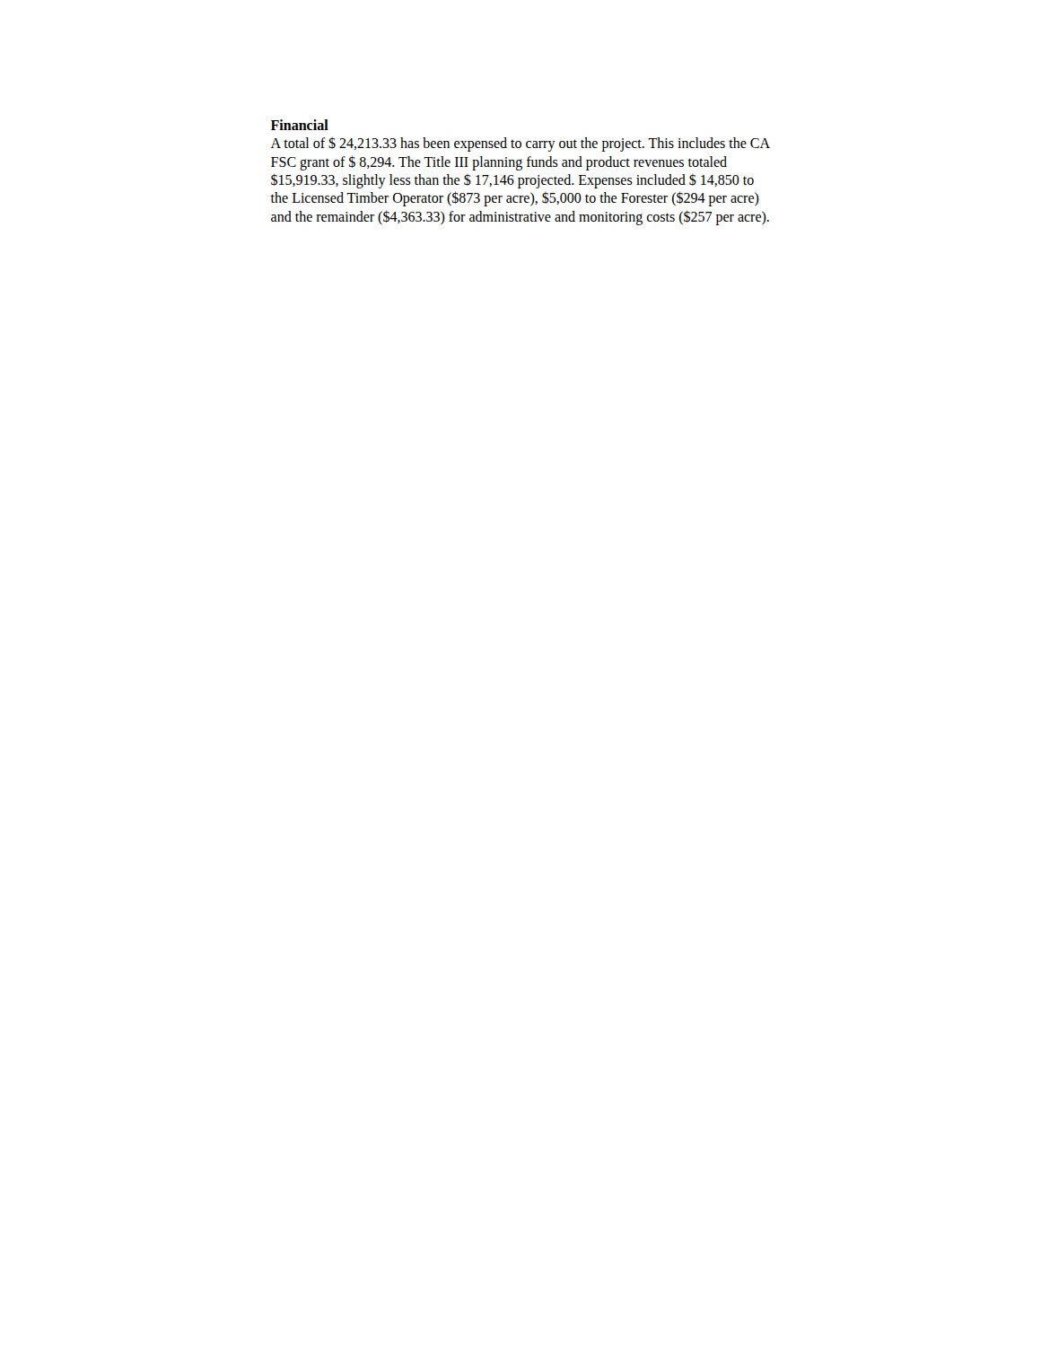Financial
A total of $ 24,213.33 has been expensed to carry out the project. This includes the CA FSC grant of $ 8,294. The Title III planning funds and product revenues totaled $15,919.33, slightly less than the $ 17,146 projected. Expenses included $ 14,850 to the Licensed Timber Operator ($873 per acre), $5,000 to the Forester ($294 per acre) and the remainder ($4,363.33) for administrative and monitoring costs ($257 per acre).